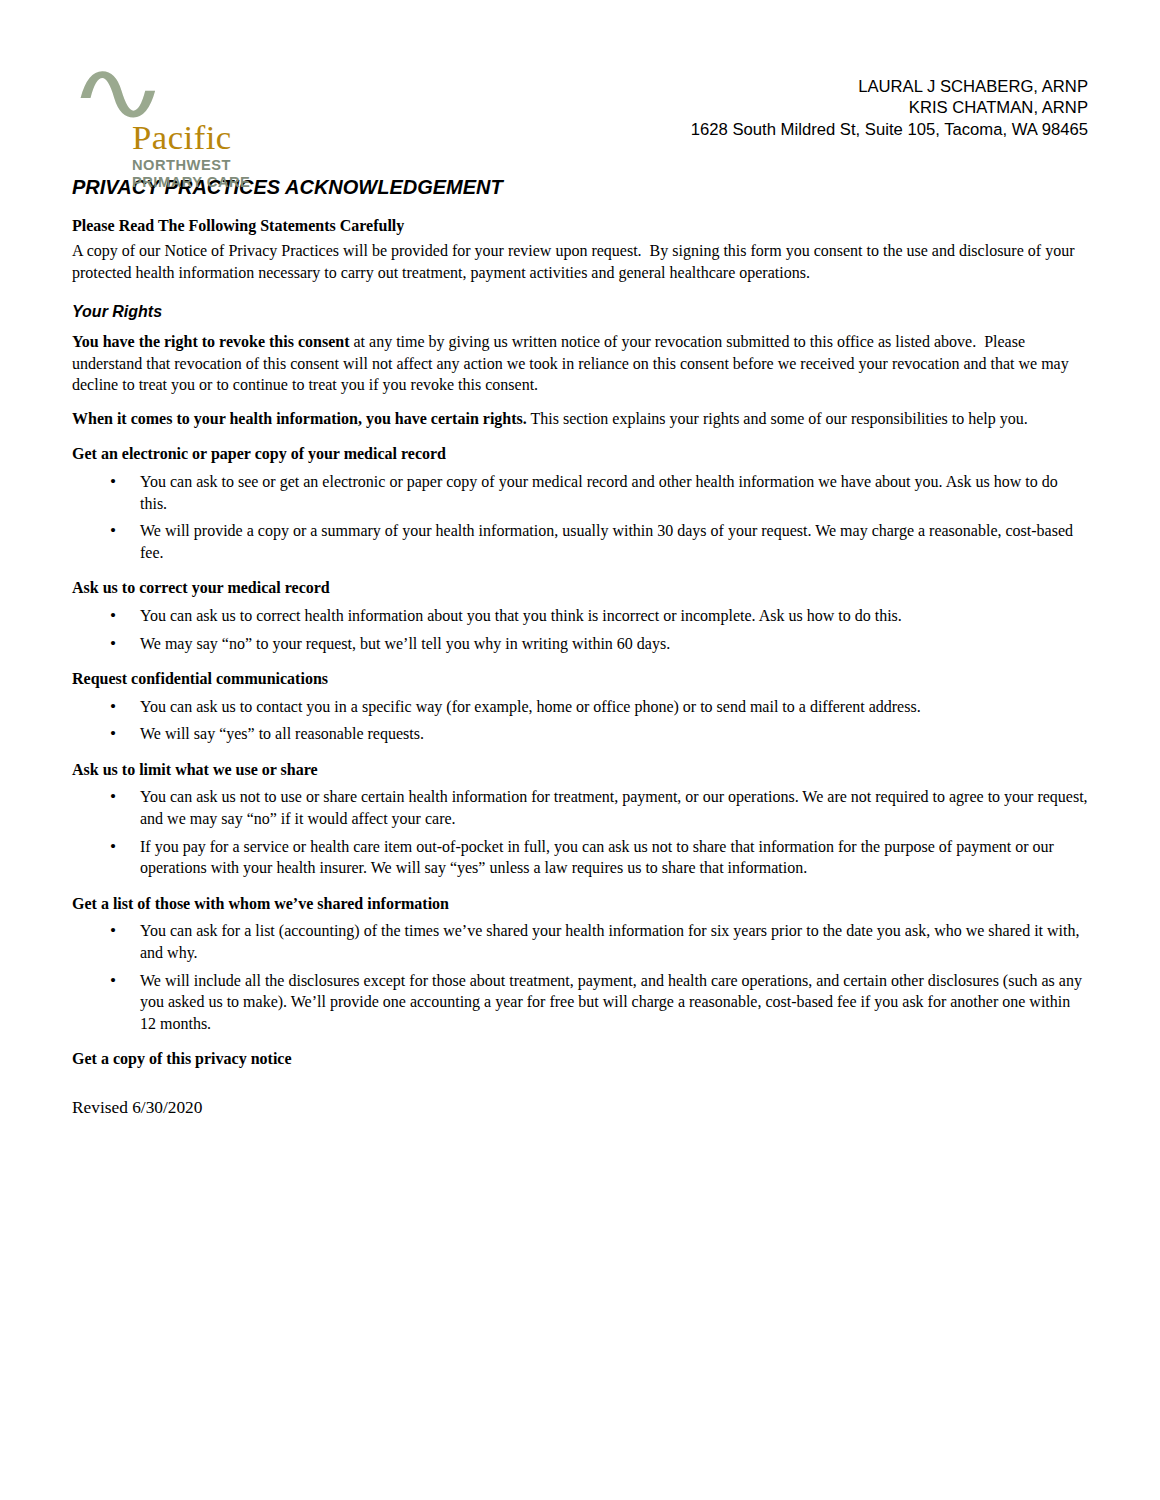∿
Pacific
NORTHWEST
PRIMARY CARE
LAURAL J SCHABERG, ARNP
KRIS CHATMAN, ARNP
1628 South Mildred St, Suite 105, Tacoma, WA 98465
PRIVACY PRACTICES ACKNOWLEDGEMENT
Please Read The Following Statements Carefully
A copy of our Notice of Privacy Practices will be provided for your review upon request. By signing this form you consent to the use and disclosure of your protected health information necessary to carry out treatment, payment activities and general healthcare operations.
Your Rights
You have the right to revoke this consent at any time by giving us written notice of your revocation submitted to this office as listed above. Please understand that revocation of this consent will not affect any action we took in reliance on this consent before we received your revocation and that we may decline to treat you or to continue to treat you if you revoke this consent.
When it comes to your health information, you have certain rights. This section explains your rights and some of our responsibilities to help you.
Get an electronic or paper copy of your medical record
You can ask to see or get an electronic or paper copy of your medical record and other health information we have about you. Ask us how to do this.
We will provide a copy or a summary of your health information, usually within 30 days of your request. We may charge a reasonable, cost-based fee.
Ask us to correct your medical record
You can ask us to correct health information about you that you think is incorrect or incomplete. Ask us how to do this.
We may say “no” to your request, but we’ll tell you why in writing within 60 days.
Request confidential communications
You can ask us to contact you in a specific way (for example, home or office phone) or to send mail to a different address.
We will say “yes” to all reasonable requests.
Ask us to limit what we use or share
You can ask us not to use or share certain health information for treatment, payment, or our operations. We are not required to agree to your request, and we may say “no” if it would affect your care.
If you pay for a service or health care item out-of-pocket in full, you can ask us not to share that information for the purpose of payment or our operations with your health insurer. We will say “yes” unless a law requires us to share that information.
Get a list of those with whom we’ve shared information
You can ask for a list (accounting) of the times we’ve shared your health information for six years prior to the date you ask, who we shared it with, and why.
We will include all the disclosures except for those about treatment, payment, and health care operations, and certain other disclosures (such as any you asked us to make). We’ll provide one accounting a year for free but will charge a reasonable, cost-based fee if you ask for another one within 12 months.
Get a copy of this privacy notice
Revised 6/30/2020